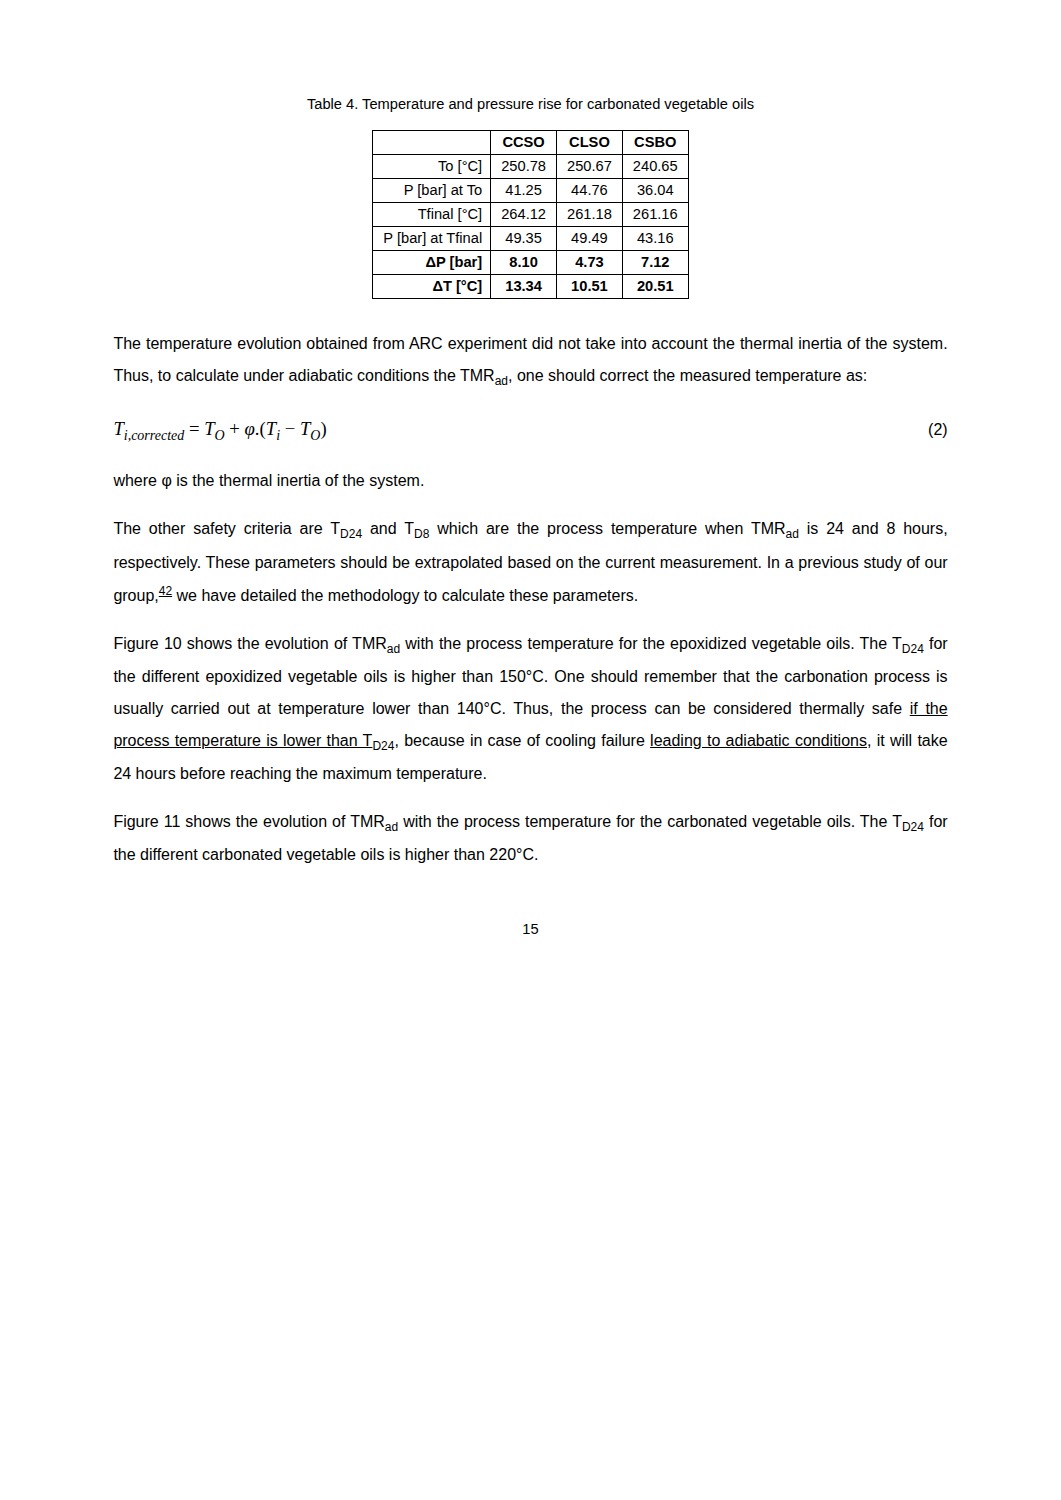Table 4. Temperature and pressure rise for carbonated vegetable oils
| | CCSO | CLSO | CSBO |
| To [°C] | 250.78 | 250.67 | 240.65 |
| P [bar] at To | 41.25 | 44.76 | 36.04 |
| Tfinal [°C] | 264.12 | 261.18 | 261.16 |
| P [bar] at Tfinal | 49.35 | 49.49 | 43.16 |
| ΔP [bar] | 8.10 | 4.73 | 7.12 |
| ΔT [°C] | 13.34 | 10.51 | 20.51 |
The temperature evolution obtained from ARC experiment did not take into account the thermal inertia of the system. Thus, to calculate under adiabatic conditions the TMRad, one should correct the measured temperature as:
Ti,corrected = TO + φ.(Ti − TO) (2)
where φ is the thermal inertia of the system.
The other safety criteria are TD24 and TD8 which are the process temperature when TMRad is 24 and 8 hours, respectively. These parameters should be extrapolated based on the current measurement. In a previous study of our group,42 we have detailed the methodology to calculate these parameters.
Figure 10 shows the evolution of TMRad with the process temperature for the epoxidized vegetable oils. The TD24 for the different epoxidized vegetable oils is higher than 150°C. One should remember that the carbonation process is usually carried out at temperature lower than 140°C. Thus, the process can be considered thermally safe if the process temperature is lower than TD24, because in case of cooling failure leading to adiabatic conditions, it will take 24 hours before reaching the maximum temperature.
Figure 11 shows the evolution of TMRad with the process temperature for the carbonated vegetable oils. The TD24 for the different carbonated vegetable oils is higher than 220°C.
15